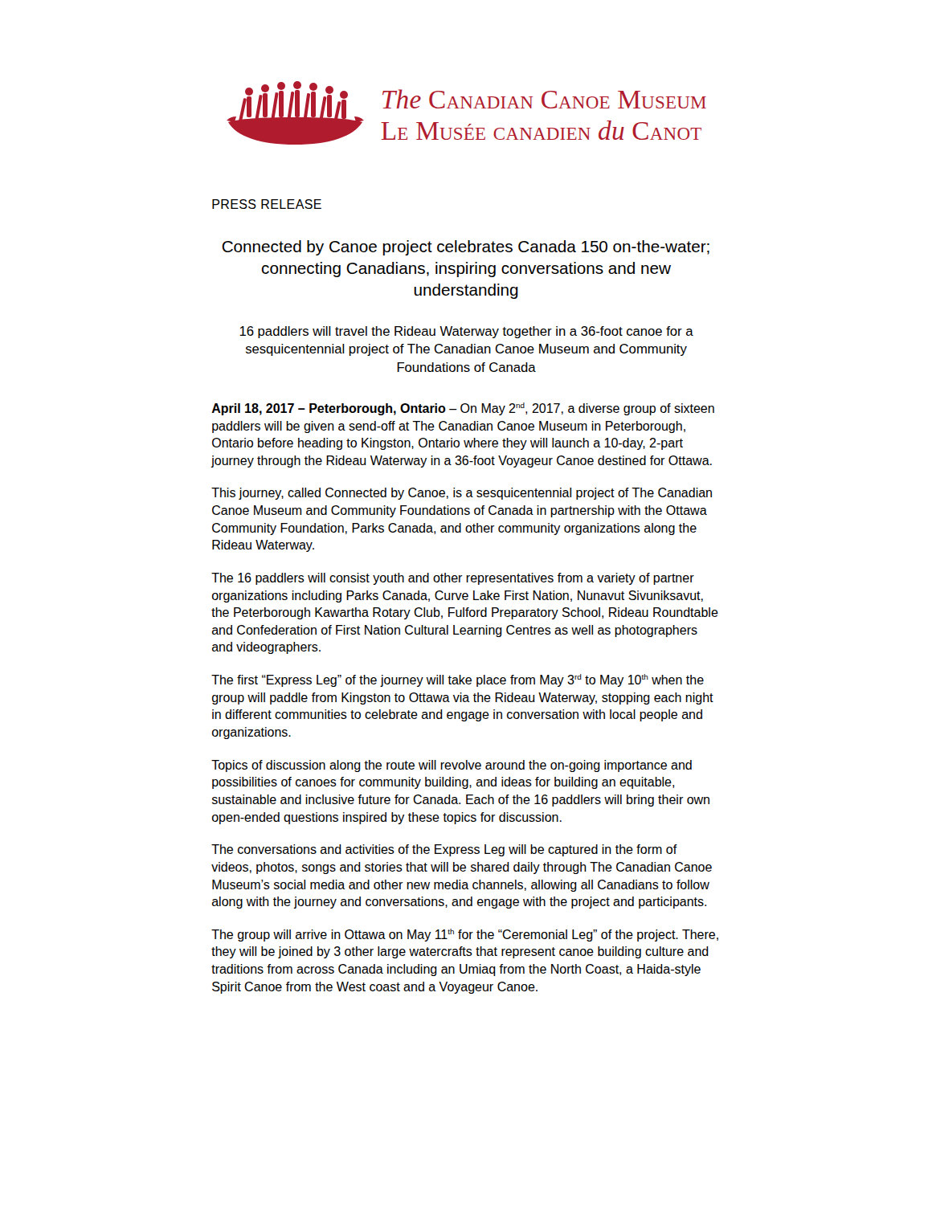The Canadian Canoe Museum
Le Musée canadien du Canot
PRESS RELEASE
Connected by Canoe project celebrates Canada 150 on-the-water; connecting Canadians, inspiring conversations and new understanding
16 paddlers will travel the Rideau Waterway together in a 36-foot canoe for a sesquicentennial project of The Canadian Canoe Museum and Community Foundations of Canada
April 18, 2017 – Peterborough, Ontario – On May 2nd, 2017, a diverse group of sixteen paddlers will be given a send-off at The Canadian Canoe Museum in Peterborough, Ontario before heading to Kingston, Ontario where they will launch a 10-day, 2-part journey through the Rideau Waterway in a 36-foot Voyageur Canoe destined for Ottawa.
This journey, called Connected by Canoe, is a sesquicentennial project of The Canadian Canoe Museum and Community Foundations of Canada in partnership with the Ottawa Community Foundation, Parks Canada, and other community organizations along the Rideau Waterway.
The 16 paddlers will consist youth and other representatives from a variety of partner organizations including Parks Canada, Curve Lake First Nation, Nunavut Sivuniksavut, the Peterborough Kawartha Rotary Club, Fulford Preparatory School, Rideau Roundtable and Confederation of First Nation Cultural Learning Centres as well as photographers and videographers.
The first “Express Leg” of the journey will take place from May 3rd to May 10th when the group will paddle from Kingston to Ottawa via the Rideau Waterway, stopping each night in different communities to celebrate and engage in conversation with local people and organizations.
Topics of discussion along the route will revolve around the on-going importance and possibilities of canoes for community building, and ideas for building an equitable, sustainable and inclusive future for Canada. Each of the 16 paddlers will bring their own open-ended questions inspired by these topics for discussion.
The conversations and activities of the Express Leg will be captured in the form of videos, photos, songs and stories that will be shared daily through The Canadian Canoe Museum’s social media and other new media channels, allowing all Canadians to follow along with the journey and conversations, and engage with the project and participants.
The group will arrive in Ottawa on May 11th for the “Ceremonial Leg” of the project. There, they will be joined by 3 other large watercrafts that represent canoe building culture and traditions from across Canada including an Umiaq from the North Coast, a Haida-style Spirit Canoe from the West coast and a Voyageur Canoe.